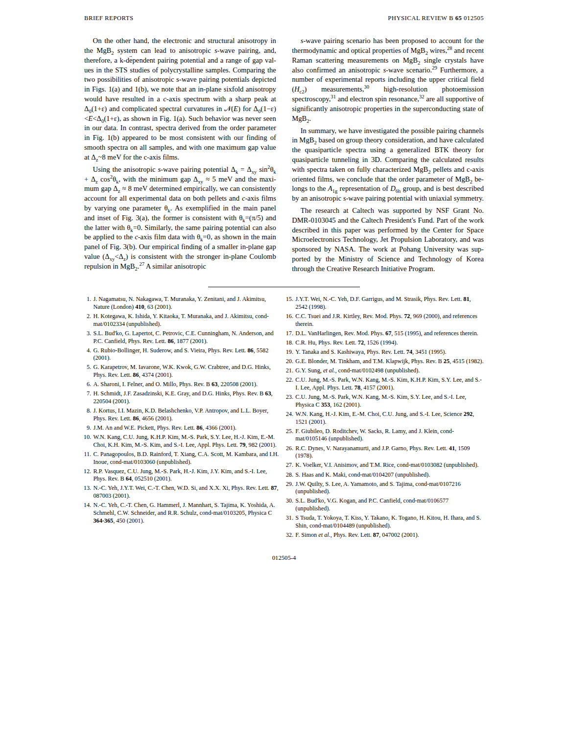Brief Reports
Physical Review B 65 012505
On the other hand, the electronic and structural anisotropy in the MgB2 system can lead to anisotropic s-wave pairing, and, therefore, a k-dependent pairing potential and a range of gap values in the STS studies of polycrystalline samples. Comparing the two possibilities of anisotropic s-wave pairing potentials depicted in Figs. 1(a) and 1(b), we note that an in-plane sixfold anisotropy would have resulted in a c-axis spectrum with a sharp peak at Δ0(1+ε) and complicated spectral curvatures in 𝒩(E) for Δ0(1−ε)<E<Δ0(1+ε), as shown in Fig. 1(a). Such behavior was never seen in our data. In contrast, spectra derived from the order parameter in Fig. 1(b) appeared to be most consistent with our finding of smooth spectra on all samples, and with one maximum gap value at Δz~8 meV for the c-axis films.
Using the anisotropic s-wave pairing potential Δk = Δxy sin2θk + Δz cos2θk, with the minimum gap Δxy ≈ 5 meV and the maximum gap Δz ≈ 8 meV determined empirically, we can consistently account for all experimental data on both pellets and c-axis films by varying one parameter θk. As exemplified in the main panel and inset of Fig. 3(a), the former is consistent with θk=(π/5) and the latter with θk=0. Similarly, the same pairing potential can also be applied to the c-axis film data with θk=0, as shown in the main panel of Fig. 3(b). Our empirical finding of a smaller in-plane gap value (Δxy<Δz) is consistent with the stronger in-plane Coulomb repulsion in MgB2.27 A similar anisotropic
s-wave pairing scenario has been proposed to account for the thermodynamic and optical properties of MgB2 wires,28 and recent Raman scattering measurements on MgB2 single crystals have also confirmed an anisotropic s-wave scenario.29 Furthermore, a number of experimental reports including the upper critical field (Hc2) measurements,30 high-resolution photoemission spectroscopy,31 and electron spin resonance,32 are all supportive of significantly anisotropic properties in the superconducting state of MgB2.
In summary, we have investigated the possible pairing channels in MgB2 based on group theory consideration, and have calculated the quasiparticle spectra using a generalized BTK theory for quasiparticle tunneling in 3D. Comparing the calculated results with spectra taken on fully characterized MgB2 pellets and c-axis oriented films, we conclude that the order parameter of MgB2 belongs to the A1g representation of D6h group, and is best described by an anisotropic s-wave pairing potential with uniaxial symmetry.
The research at Caltech was supported by NSF Grant No. DMR-0103045 and the Caltech President's Fund. Part of the work described in this paper was performed by the Center for Space Microelectronics Technology, Jet Propulsion Laboratory, and was sponsored by NASA. The work at Pohang University was supported by the Ministry of Science and Technology of Korea through the Creative Research Initiative Program.
J. Nagamatsu, N. Nakagawa, T. Muranaka, Y. Zenitani, and J. Akimitsu, Nature (London) 410, 63 (2001).
H. Kotegawa, K. Ishida, Y. Kitaoka, T. Muranaka, and J. Akimitsu, cond-mat/0102334 (unpublished).
S.L. Bud'ko, G. Lapertot, C. Petrovic, C.E. Cunningham, N. Anderson, and P.C. Canfield, Phys. Rev. Lett. 86, 1877 (2001).
G. Rubio-Bollinger, H. Suderow, and S. Vieira, Phys. Rev. Lett. 86, 5582 (2001).
G. Karapetrov, M. Iavarone, W.K. Kwok, G.W. Crabtree, and D.G. Hinks, Phys. Rev. Lett. 86, 4374 (2001).
A. Sharoni, I. Felner, and O. Millo, Phys. Rev. B 63, 220508 (2001).
H. Schmidt, J.F. Zasadzinski, K.E. Gray, and D.G. Hinks, Phys. Rev. B 63, 220504 (2001).
J. Kortus, I.I. Mazin, K.D. Belashchenko, V.P. Antropov, and L.L. Boyer, Phys. Rev. Lett. 86, 4656 (2001).
J.M. An and W.E. Pickett, Phys. Rev. Lett. 86, 4366 (2001).
W.N. Kang, C.U. Jung, K.H.P. Kim, M.-S. Park, S.Y. Lee, H.-J. Kim, E.-M. Choi, K.H. Kim, M.-S. Kim, and S.-I. Lee, Appl. Phys. Lett. 79, 982 (2001).
C. Panagopoulos, B.D. Rainford, T. Xiang, C.A. Scott, M. Kambara, and I.H. Inoue, cond-mat/0103060 (unpublished).
R.P. Vasquez, C.U. Jung, M.-S. Park, H.-J. Kim, J.Y. Kim, and S.-I. Lee, Phys. Rev. B 64, 052510 (2001).
N.-C. Yeh, J.Y.T. Wei, C.-T. Chen, W.D. Si, and X.X. Xi, Phys. Rev. Lett. 87, 087003 (2001).
N.-C. Yeh, C.-T. Chen, G. Hammerl, J. Mannhart, S. Tajima, K. Yoshida, A. Schmehl, C.W. Schneider, and R.R. Schulz, cond-mat/0103205, Physica C 364-365, 450 (2001).
J.Y.T. Wei, N.-C. Yeh, D.F. Garrigus, and M. Strasik, Phys. Rev. Lett. 81, 2542 (1998).
C.C. Tsuei and J.R. Kirtley, Rev. Mod. Phys. 72, 969 (2000), and references therein.
D.L. VanHarlingen, Rev. Mod. Phys. 67, 515 (1995), and references therein.
C.R. Hu, Phys. Rev. Lett. 72, 1526 (1994).
Y. Tanaka and S. Kashiwaya, Phys. Rev. Lett. 74, 3451 (1995).
G.E. Blonder, M. Tinkham, and T.M. Klapwijk, Phys. Rev. B 25, 4515 (1982).
G.Y. Sung, et al., cond-mat/0102498 (unpublished).
C.U. Jung, M.-S. Park, W.N. Kang, M.-S. Kim, K.H.P. Kim, S.Y. Lee, and S.-I. Lee, Appl. Phys. Lett. 78, 4157 (2001).
C.U. Jung, M.-S. Park, W.N. Kang, M.-S. Kim, S.Y. Lee, and S.-I. Lee, Physica C 353, 162 (2001).
W.N. Kang, H.-J. Kim, E.-M. Choi, C.U. Jung, and S.-I. Lee, Science 292, 1521 (2001).
F. Giubileo, D. Roditchev, W. Sacks, R. Lamy, and J. Klein, cond-mat/0105146 (unpublished).
R.C. Dynes, V. Narayanamurti, and J.P. Garno, Phys. Rev. Lett. 41, 1509 (1978).
K. Voelker, V.I. Anisimov, and T.M. Rice, cond-mat/0103082 (unpublished).
S. Haas and K. Maki, cond-mat/0104207 (unpublished).
J.W. Quilty, S. Lee, A. Yamamoto, and S. Tajima, cond-mat/0107216 (unpublished).
S.L. Bud'ko, V.G. Kogan, and P.C. Canfield, cond-mat/0106577 (unpublished).
S Tsuda, T. Yokoya, T. Kiss, Y. Takano, K. Togano, H. Kitou, H. Ihara, and S. Shin, cond-mat/0104489 (unpublished).
F. Simon et al., Phys. Rev. Lett. 87, 047002 (2001).
012505-4